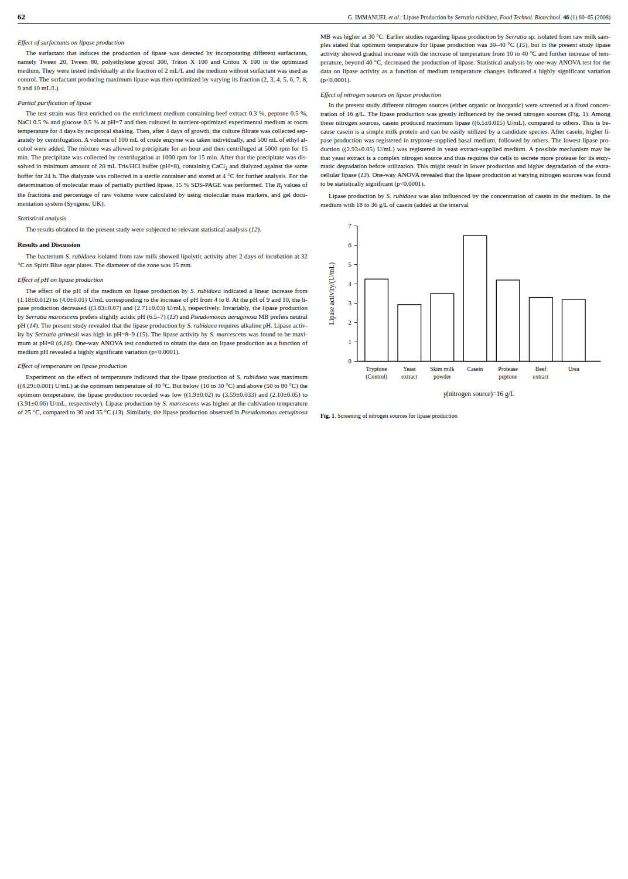62 G. IMMANUEL et al.: Lipase Production by Serratia rubidaea, Food Technol. Biotechnol. 46 (1) 60–65 (2008)
Effect of surfactants on lipase production
The surfactant that induces the production of lipase was detected by incorporating different surfactants, namely Tween 20, Tween 80, polyethylene glycol 300, Triton X 100 and Criton X 100 in the optimized medium. They were tested individually at the fraction of 2 mL/L and the medium without surfactant was used as control. The surfactant producing maximum lipase was then optimized by varying its fraction (2, 3, 4, 5, 6, 7, 8, 9 and 10 mL/L).
Partial purification of lipase
The test strain was first enriched on the enrichment medium containing beef extract 0.3 %, peptone 0.5 %, NaCl 0.5 % and glucose 0.5 % at pH=7 and then cultured in nutrient-optimized experimental medium at room temperature for 4 days by reciprocal shaking. Then, after 4 days of growth, the culture filtrate was collected separately by centrifugation. A volume of 100 mL of crude enzyme was taken individually, and 500 mL of ethyl alcohol were added. The mixture was allowed to precipitate for an hour and then centrifuged at 5000 rpm for 15 min. The precipitate was collected by centrifugation at 1000 rpm for 15 min. After that the precipitate was dissolved in minimum amount of 20 mL Tris/HCl buffer (pH=8), containing CaCl2 and dialyzed against the same buffer for 24 h. The dialyzate was collected in a sterile container and stored at 4 °C for further analysis. For the determination of molecular mass of partially purified lipase, 15 % SDS-PAGE was performed. The Rf values of the fractions and percentage of raw volume were calculated by using molecular mass markers, and gel documentation system (Syngene, UK).
Statistical analysis
The results obtained in the present study were subjected to relevant statistical analysis (12).
Results and Discussion
The bacterium S. rubidaea isolated from raw milk showed lipolytic activity after 2 days of incubation at 32 °C on Spirit Blue agar plates. The diameter of the zone was 15 mm.
Effect of pH on lipase production
The effect of the pH of the medium on lipase production by S. rubidaea indicated a linear increase from (1.18±0.012) to (4.0±0.01) U/mL corresponding to the increase of pH from 4 to 8. At the pH of 9 and 10, the lipase production decreased ((3.83±0.07) and (2.71±0.03) U/mL), respectively. Invariably, the lipase production by Serratia marcescens prefers slightly acidic pH (6.5–7) (13) and Pseudomonas aeruginosa MB prefers neutral pH (14). The present study revealed that the lipase production by S. rubidaea requires alkaline pH. Lipase activity by Serratia grimesii was high in pH=8–9 (15). The lipase activity by S. marcescens was found to be maximum at pH=8 (6,16). One-way ANOVA test conducted to obtain the data on lipase production as a function of medium pH revealed a highly significant variation (p<0.0001).
Effect of temperature on lipase production
Experiment on the effect of temperature indicated that the lipase production of S. rubidaea was maximum ((4.29±0.001) U/mL) at the optimum temperature of 40 °C. But below (10 to 30 °C) and above (50 to 80 °C) the optimum temperature, the lipase production recorded was low ((1.9±0.02) to (3.59±0.033) and (2.10±0.05) to (3.91±0.06) U/mL, respectively). Lipase production by S. marcescens was higher at the cultivation temperature of 25 °C, compared to 30 and 35 °C (13). Similarly, the lipase production observed in Pseudomonas aeruginosa MB was higher at 30 °C. Earlier studies regarding lipase production by Serratia sp. isolated from raw milk samples stated that optimum temperature for lipase production was 30–40 °C (15), but in the present study lipase activity showed gradual increase with the increase of temperature from 10 to 40 °C and further increase of temperature, beyond 40 °C, decreased the production of lipase. Statistical analysis by one-way ANOVA test for the data on lipase activity as a function of medium temperature changes indicated a highly significant variation (p<0.0001).
Effect of nitrogen sources on lipase production
In the present study different nitrogen sources (either organic or inorganic) were screened at a fixed concentration of 16 g/L. The lipase production was greatly influenced by the tested nitrogen sources (Fig. 1). Among these nitrogen sources, casein produced maximum lipase ((6.5±0.015) U/mL), compared to others. This is because casein is a simple milk protein and can be easily utilized by a candidate species. After casein, higher lipase production was registered in tryptone-supplied basal medium, followed by others. The lowest lipase production ((2.93±0.05) U/mL) was registered in yeast extract-supplied medium. A possible mechanism may be that yeast extract is a complex nitrogen source and thus requires the cells to secrete more protease for its enzymatic degradation before utilization. This might result in lower production and higher degradation of the extracellular lipase (13). One-way ANOVA revealed that the lipase production at varying nitrogen sources was found to be statistically significant (p<0.0001).
Lipase production by S. rubidaea was also influenced by the concentration of casein in the medium. In the medium with 18 to 36 g/L of casein (added at the interval
0 1 2 3 4 5 6 7 Lipase activity/(U/mL) Tryptone (Control) Yeast extract Skim milk powder Casein Protease peptone Beef extract Urea γ(nitrogen source)=16 g/L
Fig. 1. Screening of nitrogen sources for lipase production